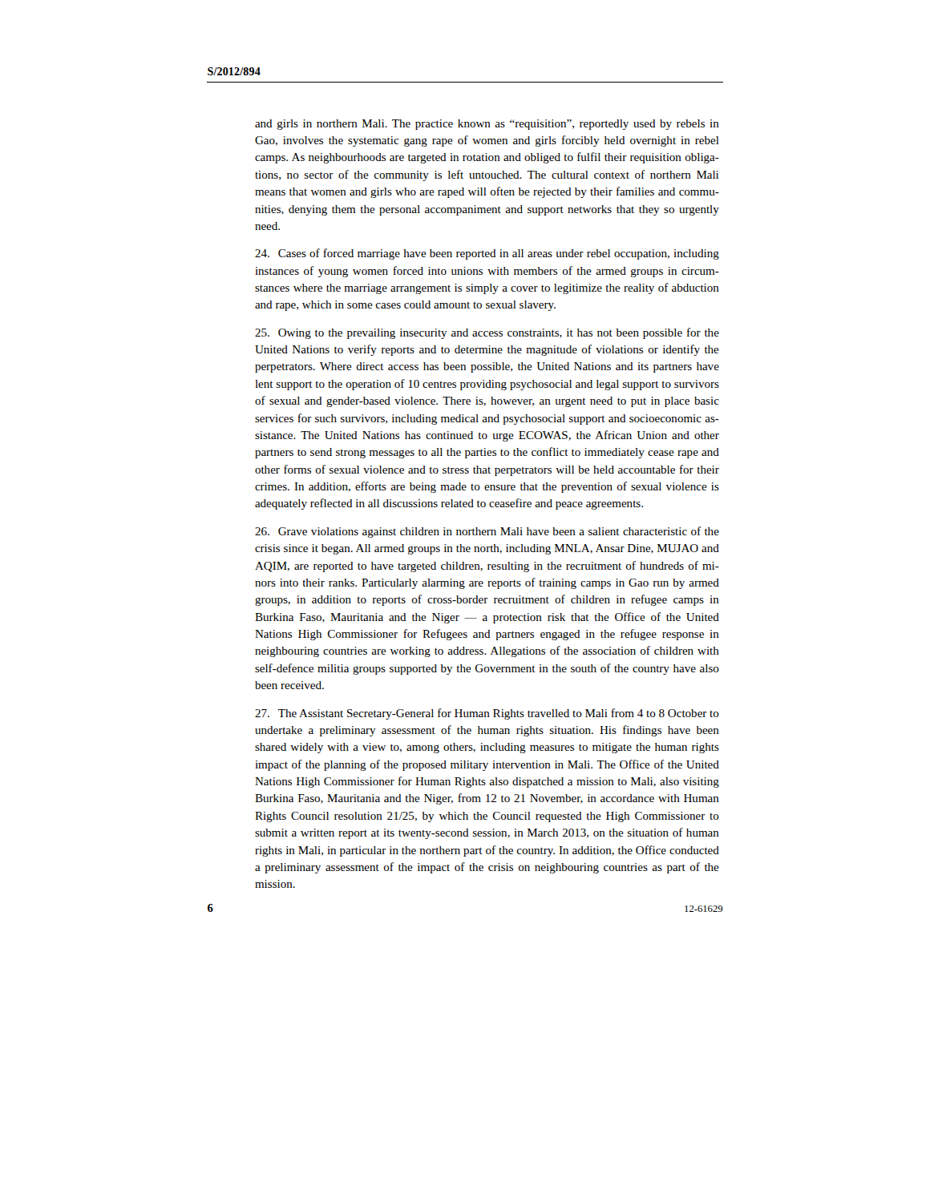S/2012/894
and girls in northern Mali. The practice known as “requisition”, reportedly used by rebels in Gao, involves the systematic gang rape of women and girls forcibly held overnight in rebel camps. As neighbourhoods are targeted in rotation and obliged to fulfil their requisition obligations, no sector of the community is left untouched. The cultural context of northern Mali means that women and girls who are raped will often be rejected by their families and communities, denying them the personal accompaniment and support networks that they so urgently need.
24. Cases of forced marriage have been reported in all areas under rebel occupation, including instances of young women forced into unions with members of the armed groups in circumstances where the marriage arrangement is simply a cover to legitimize the reality of abduction and rape, which in some cases could amount to sexual slavery.
25. Owing to the prevailing insecurity and access constraints, it has not been possible for the United Nations to verify reports and to determine the magnitude of violations or identify the perpetrators. Where direct access has been possible, the United Nations and its partners have lent support to the operation of 10 centres providing psychosocial and legal support to survivors of sexual and gender-based violence. There is, however, an urgent need to put in place basic services for such survivors, including medical and psychosocial support and socioeconomic assistance. The United Nations has continued to urge ECOWAS, the African Union and other partners to send strong messages to all the parties to the conflict to immediately cease rape and other forms of sexual violence and to stress that perpetrators will be held accountable for their crimes. In addition, efforts are being made to ensure that the prevention of sexual violence is adequately reflected in all discussions related to ceasefire and peace agreements.
26. Grave violations against children in northern Mali have been a salient characteristic of the crisis since it began. All armed groups in the north, including MNLA, Ansar Dine, MUJAO and AQIM, are reported to have targeted children, resulting in the recruitment of hundreds of minors into their ranks. Particularly alarming are reports of training camps in Gao run by armed groups, in addition to reports of cross-border recruitment of children in refugee camps in Burkina Faso, Mauritania and the Niger — a protection risk that the Office of the United Nations High Commissioner for Refugees and partners engaged in the refugee response in neighbouring countries are working to address. Allegations of the association of children with self-defence militia groups supported by the Government in the south of the country have also been received.
27. The Assistant Secretary-General for Human Rights travelled to Mali from 4 to 8 October to undertake a preliminary assessment of the human rights situation. His findings have been shared widely with a view to, among others, including measures to mitigate the human rights impact of the planning of the proposed military intervention in Mali. The Office of the United Nations High Commissioner for Human Rights also dispatched a mission to Mali, also visiting Burkina Faso, Mauritania and the Niger, from 12 to 21 November, in accordance with Human Rights Council resolution 21/25, by which the Council requested the High Commissioner to submit a written report at its twenty-second session, in March 2013, on the situation of human rights in Mali, in particular in the northern part of the country. In addition, the Office conducted a preliminary assessment of the impact of the crisis on neighbouring countries as part of the mission.
6 12-61629